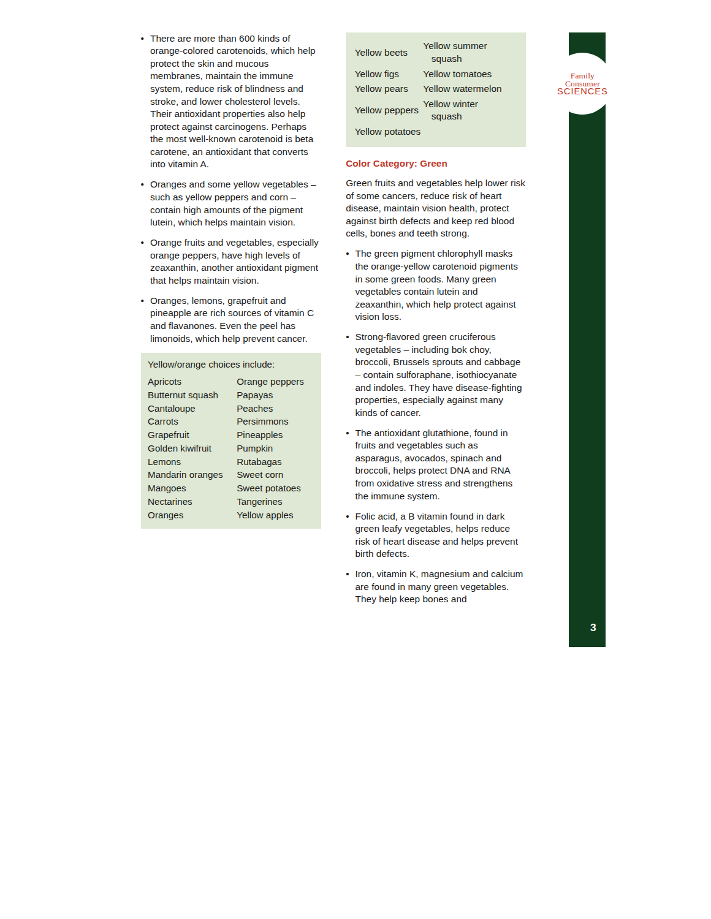Family Consumer SCIENCES
There are more than 600 kinds of orange-colored carotenoids, which help protect the skin and mucous membranes, maintain the immune system, reduce risk of blindness and stroke, and lower cholesterol levels. Their antioxidant properties also help protect against carcinogens. Perhaps the most well-known carotenoid is beta carotene, an antioxidant that converts into vitamin A.
Oranges and some yellow vegetables – such as yellow peppers and corn – contain high amounts of the pigment lutein, which helps maintain vision.
Orange fruits and vegetables, especially orange peppers, have high levels of zeaxanthin, another antioxidant pigment that helps maintain vision.
Oranges, lemons, grapefruit and pineapple are rich sources of vitamin C and flavanones. Even the peel has limonoids, which help prevent cancer.
Yellow/orange choices include:
| Apricots | Orange peppers |
| Butternut squash | Papayas |
| Cantaloupe | Peaches |
| Carrots | Persimmons |
| Grapefruit | Pineapples |
| Golden kiwifruit | Pumpkin |
| Lemons | Rutabagas |
| Mandarin oranges | Sweet corn |
| Mangoes | Sweet potatoes |
| Nectarines | Tangerines |
| Oranges | Yellow apples |
| Yellow beets | Yellow summer squash |
| Yellow figs | Yellow tomatoes |
| Yellow pears | Yellow watermelon |
| Yellow peppers | Yellow winter squash |
| Yellow potatoes | |
Color Category: Green
Green fruits and vegetables help lower risk of some cancers, reduce risk of heart disease, maintain vision health, protect against birth defects and keep red blood cells, bones and teeth strong.
The green pigment chlorophyll masks the orange-yellow carotenoid pigments in some green foods. Many green vegetables contain lutein and zeaxanthin, which help protect against vision loss.
Strong-flavored green cruciferous vegetables – including bok choy, broccoli, Brussels sprouts and cabbage – contain sulforaphane, isothiocyanate and indoles. They have disease-fighting properties, especially against many kinds of cancer.
The antioxidant glutathione, found in fruits and vegetables such as asparagus, avocados, spinach and broccoli, helps protect DNA and RNA from oxidative stress and strengthens the immune system.
Folic acid, a B vitamin found in dark green leafy vegetables, helps reduce risk of heart disease and helps prevent birth defects.
Iron, vitamin K, magnesium and calcium are found in many green vegetables. They help keep bones and
3